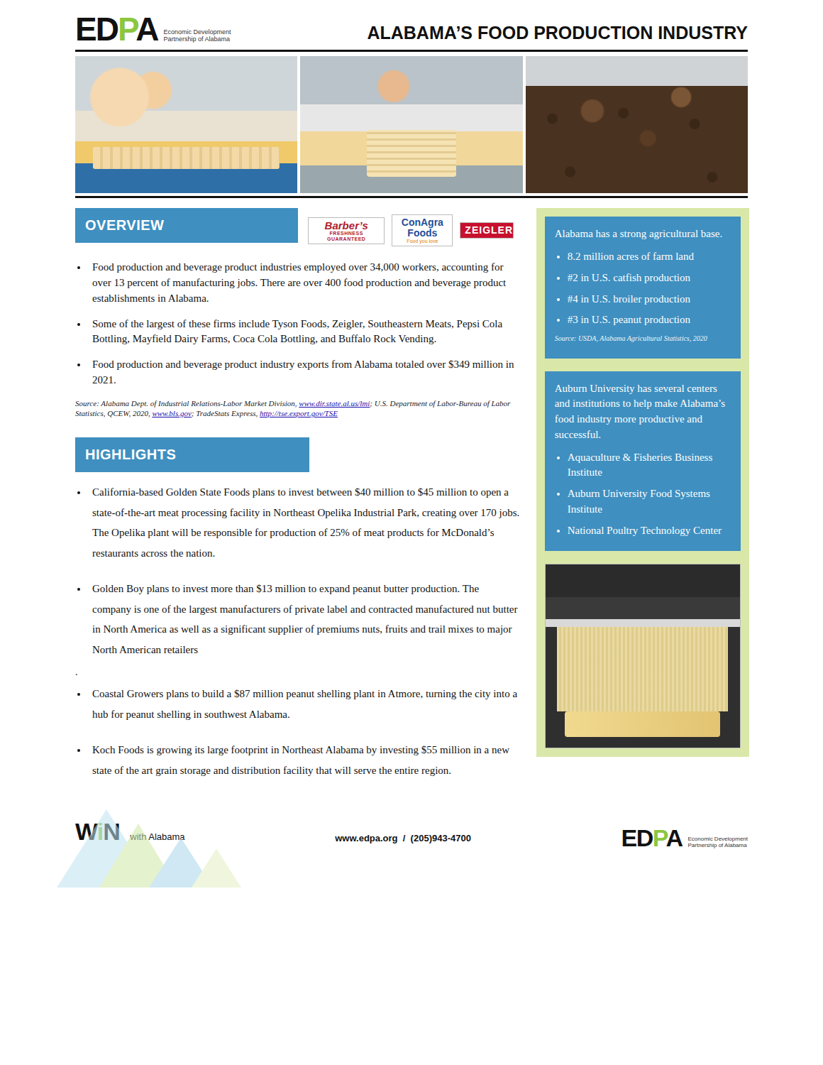EDPA
Economic Development
Partnership of Alabama
ALABAMA’S FOOD PRODUCTION INDUSTRY
OVERVIEW
Barber’sFRESHNESS GUARANTEED
ConAgra
FoodsFood you love
ZEIGLER
Food production and beverage product industries employed over 34,000 workers, accounting for over 13 percent of manufacturing jobs. There are over 400 food production and beverage product establishments in Alabama.
Some of the largest of these firms include Tyson Foods, Zeigler, Southeastern Meats, Pepsi Cola Bottling, Mayfield Dairy Farms, Coca Cola Bottling, and Buffalo Rock Vending.
Food production and beverage product industry exports from Alabama totaled over $349 million in 2021.
Source: Alabama Dept. of Industrial Relations-Labor Market Division, www.dir.state.al.us/lmi; U.S. Department of Labor-Bureau of Labor Statistics, QCEW, 2020, www.bls.gov; TradeStats Express, http://tse.export.gov/TSE
HIGHLIGHTS
California-based Golden State Foods plans to invest between $40 million to $45 million to open a state-of-the-art meat processing facility in Northeast Opelika Industrial Park, creating over 170 jobs. The Opelika plant will be responsible for production of 25% of meat products for McDonald’s restaurants across the nation.
Golden Boy plans to invest more than $13 million to expand peanut butter production. The company is one of the largest manufacturers of private label and contracted manufactured nut butter in North America as well as a significant supplier of premiums nuts, fruits and trail mixes to major North American retailers
.
Coastal Growers plans to build a $87 million peanut shelling plant in Atmore, turning the city into a hub for peanut shelling in southwest Alabama.
Koch Foods is growing its large footprint in Northeast Alabama by investing $55 million in a new state of the art grain storage and distribution facility that will serve the entire region.
Alabama has a strong agricultural base.
8.2 million acres of farm land
#2 in U.S. catfish production
#4 in U.S. broiler production
#3 in U.S. peanut production
Source: USDA, Alabama Agricultural Statistics, 2020
Auburn University has several centers and institutions to help make Alabama’s food industry more productive and successful.
Aquaculture & Fisheries Business Institute
Auburn University Food Systems Institute
National Poultry Technology Center
Wi N with Alabama
www.edpa.org / (205)943-4700
EDPA
Economic Development
Partnership of Alabama